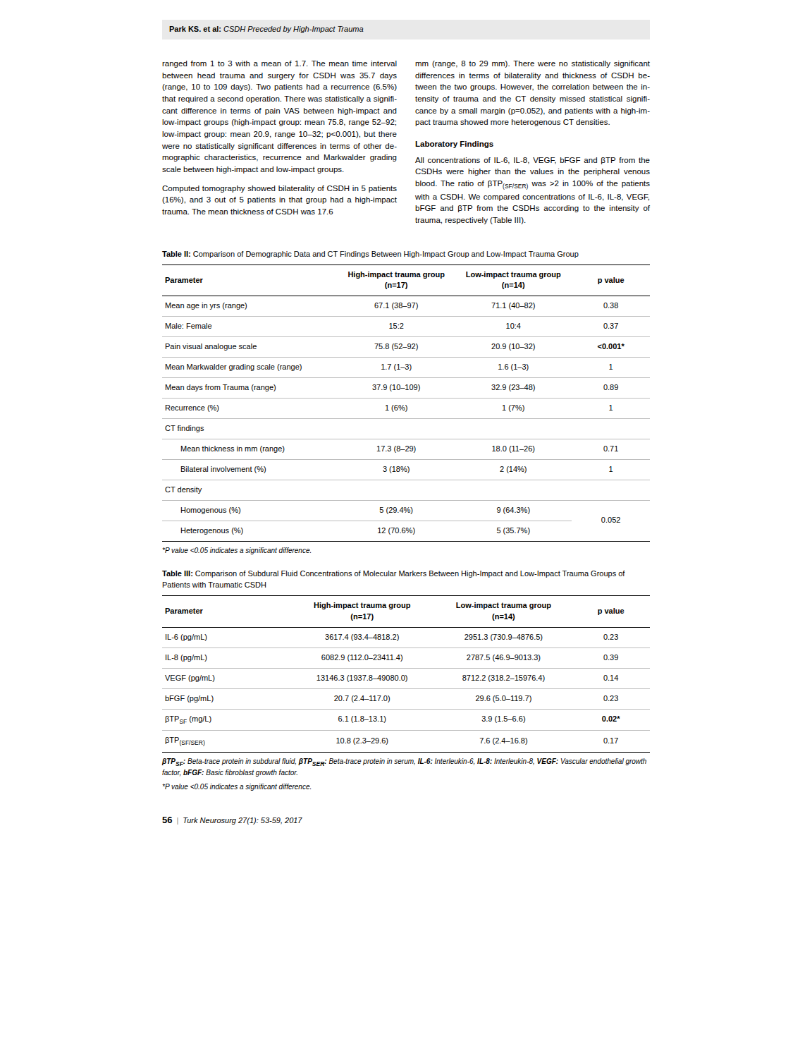Park KS. et al: CSDH Preceded by High-Impact Trauma
ranged from 1 to 3 with a mean of 1.7. The mean time interval between head trauma and surgery for CSDH was 35.7 days (range, 10 to 109 days). Two patients had a recurrence (6.5%) that required a second operation. There was statistically a significant difference in terms of pain VAS between high-impact and low-impact groups (high-impact group: mean 75.8, range 52–92; low-impact group: mean 20.9, range 10–32; p<0.001), but there were no statistically significant differences in terms of other demographic characteristics, recurrence and Markwalder grading scale between high-impact and low-impact groups.
Computed tomography showed bilaterality of CSDH in 5 patients (16%), and 3 out of 5 patients in that group had a high-impact trauma. The mean thickness of CSDH was 17.6
mm (range, 8 to 29 mm). There were no statistically significant differences in terms of bilaterality and thickness of CSDH between the two groups. However, the correlation between the intensity of trauma and the CT density missed statistical significance by a small margin (p=0.052), and patients with a high-impact trauma showed more heterogenous CT densities.
Laboratory Findings
All concentrations of IL-6, IL-8, VEGF, bFGF and βTP from the CSDHs were higher than the values in the peripheral venous blood. The ratio of βTP(SF/SER) was >2 in 100% of the patients with a CSDH. We compared concentrations of IL-6, IL-8, VEGF, bFGF and βTP from the CSDHs according to the intensity of trauma, respectively (Table III).
Table II: Comparison of Demographic Data and CT Findings Between High-Impact Group and Low-Impact Trauma Group
| Parameter | High-impact trauma group (n=17) | Low-impact trauma group (n=14) | p value |
| --- | --- | --- | --- |
| Mean age in yrs (range) | 67.1 (38–97) | 71.1 (40–82) | 0.38 |
| Male: Female | 15:2 | 10:4 | 0.37 |
| Pain visual analogue scale | 75.8 (52–92) | 20.9 (10–32) | <0.001* |
| Mean Markwalder grading scale (range) | 1.7 (1–3) | 1.6 (1–3) | 1 |
| Mean days from Trauma (range) | 37.9 (10–109) | 32.9 (23–48) | 0.89 |
| Recurrence (%) | 1 (6%) | 1 (7%) | 1 |
| CT findings | | | |
| Mean thickness in mm (range) | 17.3 (8–29) | 18.0 (11–26) | 0.71 |
| Bilateral involvement (%) | 3 (18%) | 2 (14%) | 1 |
| CT density | | | |
| Homogenous (%) | 5 (29.4%) | 9 (64.3%) | 0.052 |
| Heterogenous (%) | 12 (70.6%) | 5 (35.7%) |
*P value <0.05 indicates a significant difference.
Table III: Comparison of Subdural Fluid Concentrations of Molecular Markers Between High-Impact and Low-Impact Trauma Groups of Patients with Traumatic CSDH
| Parameter | High-impact trauma group (n=17) | Low-impact trauma group (n=14) | p value |
| --- | --- | --- | --- |
| IL-6 (pg/mL) | 3617.4 (93.4–4818.2) | 2951.3 (730.9–4876.5) | 0.23 |
| IL-8 (pg/mL) | 6082.9 (112.0–23411.4) | 2787.5 (46.9–9013.3) | 0.39 |
| VEGF (pg/mL) | 13146.3 (1937.8–49080.0) | 8712.2 (318.2–15976.4) | 0.14 |
| bFGF (pg/mL) | 20.7 (2.4–117.0) | 29.6 (5.0–119.7) | 0.23 |
| βTP SF (mg/L) | 6.1 (1.8–13.1) | 3.9 (1.5–6.6) | 0.02* |
| βTP (SF/SER) | 10.8 (2.3–29.6) | 7.6 (2.4–16.8) | 0.17 |
βTPSF: Beta-trace protein in subdural fluid, βTPSER: Beta-trace protein in serum, IL-6: Interleukin-6, IL-8: Interleukin-8, VEGF: Vascular endothelial growth factor, bFGF: Basic fibroblast growth factor.
*P value <0.05 indicates a significant difference.
56|Turk Neurosurg 27(1): 53-59, 2017